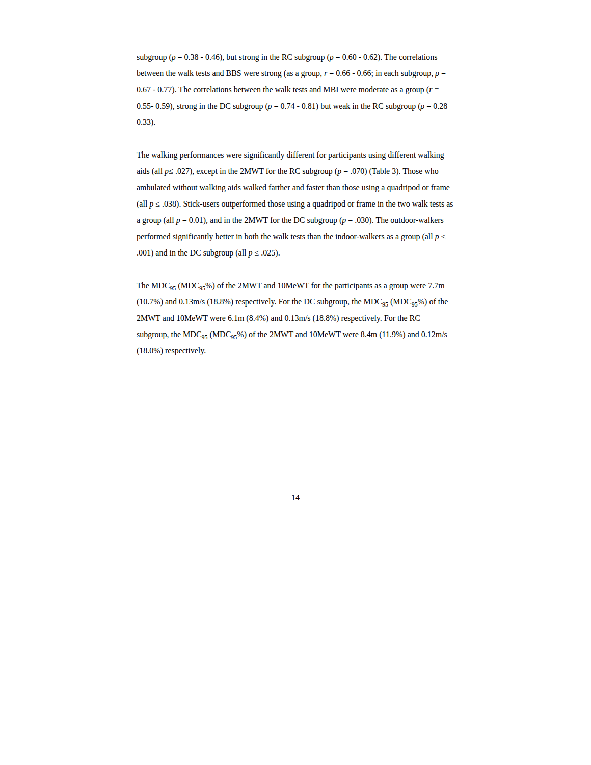subgroup (ρ = 0.38 - 0.46), but strong in the RC subgroup (ρ = 0.60 - 0.62). The correlations between the walk tests and BBS were strong (as a group, r = 0.66 - 0.66; in each subgroup, ρ = 0.67 - 0.77). The correlations between the walk tests and MBI were moderate as a group (r = 0.55- 0.59), strong in the DC subgroup (ρ = 0.74 - 0.81) but weak in the RC subgroup (ρ = 0.28 – 0.33).
The walking performances were significantly different for participants using different walking aids (all p≤ .027), except in the 2MWT for the RC subgroup (p = .070) (Table 3). Those who ambulated without walking aids walked farther and faster than those using a quadripod or frame (all p ≤ .038). Stick-users outperformed those using a quadripod or frame in the two walk tests as a group (all p = 0.01), and in the 2MWT for the DC subgroup (p = .030). The outdoor-walkers performed significantly better in both the walk tests than the indoor-walkers as a group (all p ≤ .001) and in the DC subgroup (all p ≤ .025).
The MDC95 (MDC95%) of the 2MWT and 10MeWT for the participants as a group were 7.7m (10.7%) and 0.13m/s (18.8%) respectively. For the DC subgroup, the MDC95 (MDC95%) of the 2MWT and 10MeWT were 6.1m (8.4%) and 0.13m/s (18.8%) respectively. For the RC subgroup, the MDC95 (MDC95%) of the 2MWT and 10MeWT were 8.4m (11.9%) and 0.12m/s (18.0%) respectively.
14